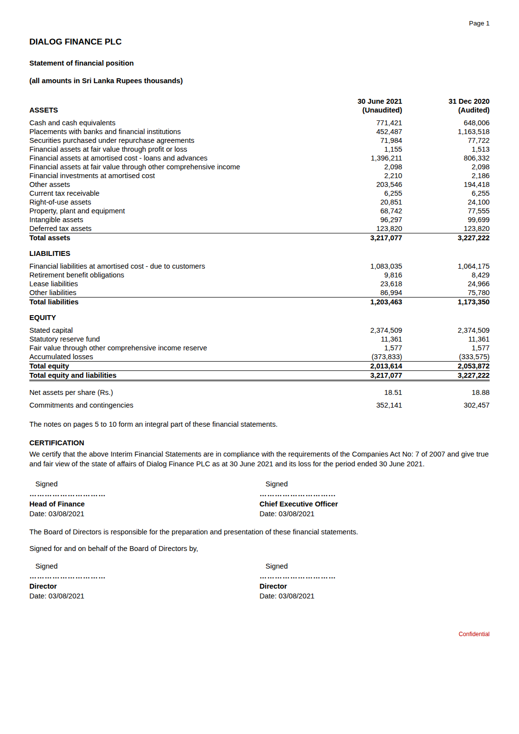Page 1
DIALOG FINANCE PLC
Statement of financial position
(all amounts in Sri Lanka Rupees thousands)
| | 30 June 2021 | 31 Dec 2020 |
| ASSETS | (Unaudited) | (Audited) |
| Cash and cash equivalents | 771,421 | 648,006 |
| Placements with banks and financial institutions | 452,487 | 1,163,518 |
| Securities purchased under repurchase agreements | 71,984 | 77,722 |
| Financial assets at fair value through profit or loss | 1,155 | 1,513 |
| Financial assets at amortised cost - loans and advances | 1,396,211 | 806,332 |
| Financial assets at fair value through other comprehensive income | 2,098 | 2,098 |
| Financial investments at amortised cost | 2,210 | 2,186 |
| Other assets | 203,546 | 194,418 |
| Current tax receivable | 6,255 | 6,255 |
| Right-of-use assets | 20,851 | 24,100 |
| Property, plant and equipment | 68,742 | 77,555 |
| Intangible assets | 96,297 | 99,699 |
| Deferred tax assets | 123,820 | 123,820 |
| Total assets | 3,217,077 | 3,227,222 |
| LIABILITIES | | |
| Financial liabilities at amortised cost - due to customers | 1,083,035 | 1,064,175 |
| Retirement benefit obligations | 9,816 | 8,429 |
| Lease liabilities | 23,618 | 24,966 |
| Other liabilities | 86,994 | 75,780 |
| Total liabilities | 1,203,463 | 1,173,350 |
| EQUITY | | |
| Stated capital | 2,374,509 | 2,374,509 |
| Statutory reserve fund | 11,361 | 11,361 |
| Fair value through other comprehensive income reserve | 1,577 | 1,577 |
| Accumulated losses | (373,833) | (333,575) |
| Total equity | 2,013,614 | 2,053,872 |
| Total equity and liabilities | 3,217,077 | 3,227,222 |
| Net assets per share (Rs.) | 18.51 | 18.88 |
| Commitments and contingencies | 352,141 | 302,457 |
The notes on pages 5 to 10 form an integral part of these financial statements.
CERTIFICATION
We certify that the above Interim Financial Statements are in compliance with the requirements of the Companies Act No: 7 of 2007 and give true and fair view of the state of affairs of Dialog Finance PLC as at 30 June 2021 and its loss for the period ended 30 June 2021.
| Signed ………………………… Head of Finance Date: 03/08/2021 | Signed ………………………... Chief Executive Officer Date: 03/08/2021 |
The Board of Directors is responsible for the preparation and presentation of these financial statements.
Signed for and on behalf of the Board of Directors by,
| Signed ………………………… Director Date: 03/08/2021 | Signed ………………………… Director Date: 03/08/2021 |
Confidential